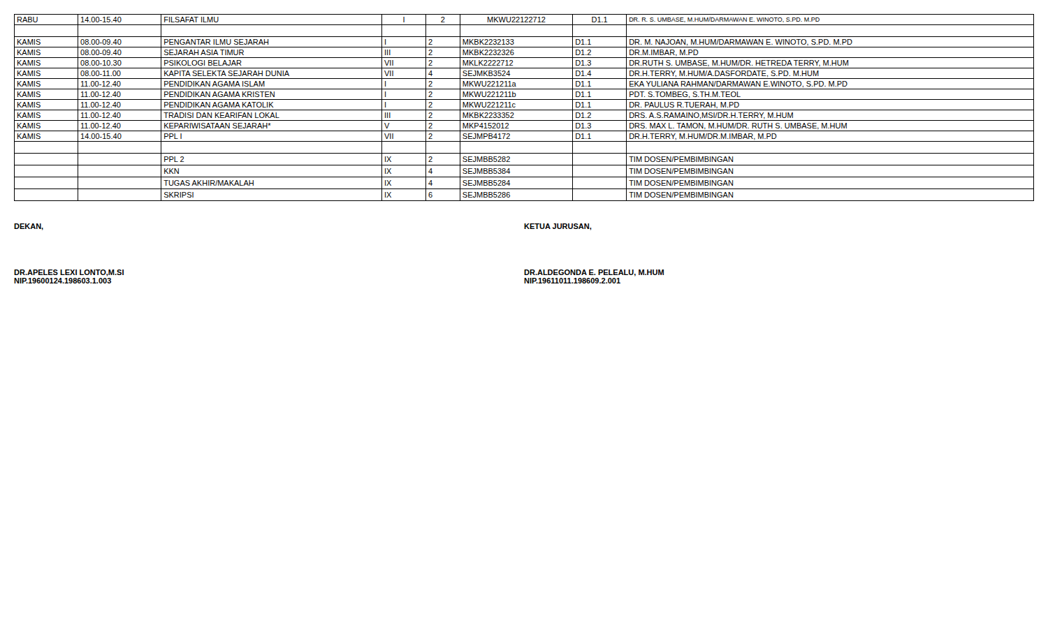| RABU | 14.00-15.40 | FILSAFAT ILMU | I | 2 | MKWU22122712 | D1.1 | DR. R. S. UMBASE, M.HUM/DARMAWAN E. WINOTO, S.PD. M.PD |
| KAMIS | 08.00-09.40 | PENGANTAR ILMU SEJARAH | I | 2 | MKBK2232133 | D1.1 | DR. M. NAJOAN, M.HUM/DARMAWAN E. WINOTO, S.PD. M.PD |
| KAMIS | 08.00-09.40 | SEJARAH ASIA TIMUR | III | 2 | MKBK2232326 | D1.2 | DR.M.IMBAR, M.PD |
| KAMIS | 08.00-10.30 | PSIKOLOGI BELAJAR | VII | 2 | MKLK2222712 | D1.3 | DR.RUTH S. UMBASE, M.HUM/DR. HETREDA TERRY, M.HUM |
| KAMIS | 08.00-11.00 | KAPITA SELEKTA SEJARAH DUNIA | VII | 4 | SEJMKB3524 | D1.4 | DR.H.TERRY, M.HUM/A.DASFORDATE, S.PD. M.HUM |
| KAMIS | 11.00-12.40 | PENDIDIKAN AGAMA ISLAM | I | 2 | MKWU221211a | D1.1 | EKA YULIANA RAHMAN/DARMAWAN E.WINOTO, S.PD. M.PD |
| KAMIS | 11.00-12.40 | PENDIDIKAN AGAMA KRISTEN | I | 2 | MKWU221211b | D1.1 | PDT. S.TOMBEG, S.TH.M.TEOL |
| KAMIS | 11.00-12.40 | PENDIDIKAN AGAMA KATOLIK | I | 2 | MKWU221211c | D1.1 | DR. PAULUS R.TUERAH, M.PD |
| KAMIS | 11.00-12.40 | TRADISI DAN KEARIFAN LOKAL | III | 2 | MKBK2233352 | D1.2 | DRS. A.S.RAMAINO,MSI/DR.H.TERRY, M.HUM |
| KAMIS | 11.00-12.40 | KEPARIWISATAAN SEJARAH* | V | 2 | MKP4152012 | D1.3 | DRS. MAX L. TAMON, M.HUM/DR. RUTH S. UMBASE, M.HUM |
| KAMIS | 14.00-15.40 | PPL I | VII | 2 | SEJMPB4172 | D1.1 | DR.H.TERRY, M.HUM/DR.M.IMBAR, M.PD |
| | | PPL 2 | IX | 2 | SEJMBB5282 | | TIM DOSEN/PEMBIMBINGAN |
| | | KKN | IX | 4 | SEJMBB5384 | | TIM DOSEN/PEMBIMBINGAN |
| | | TUGAS AKHIR/MAKALAH | IX | 4 | SEJMBB5284 | | TIM DOSEN/PEMBIMBINGAN |
| | | SKRIPSI | IX | 6 | SEJMBB5286 | | TIM DOSEN/PEMBIMBINGAN |
| DEKAN, | KETUA JURUSAN, |
| DR.APELES LEXI LONTO,M.SI | DR.ALDEGONDA E. PELEALU, M.HUM |
| NIP.19600124.198603.1.003 | NIP.19611011.198609.2.001 |